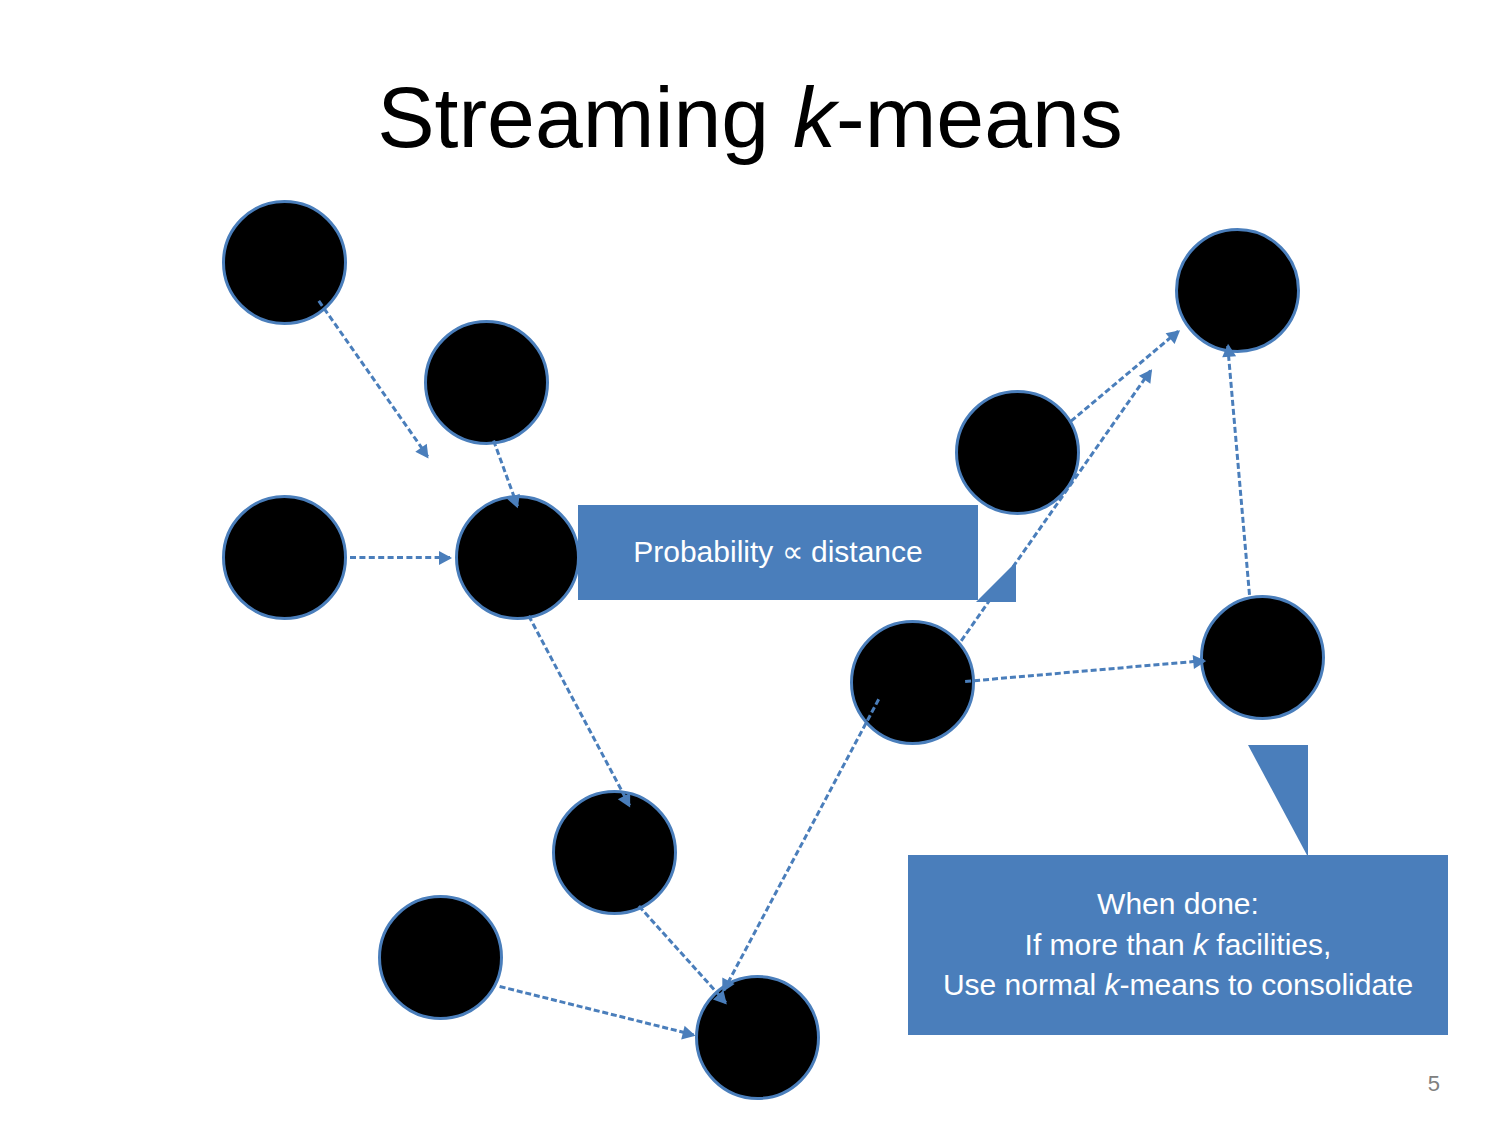Streaming k-means
Probability ∝ distance
When done:
If more than k facilities,
Use normal k-means to consolidate
5